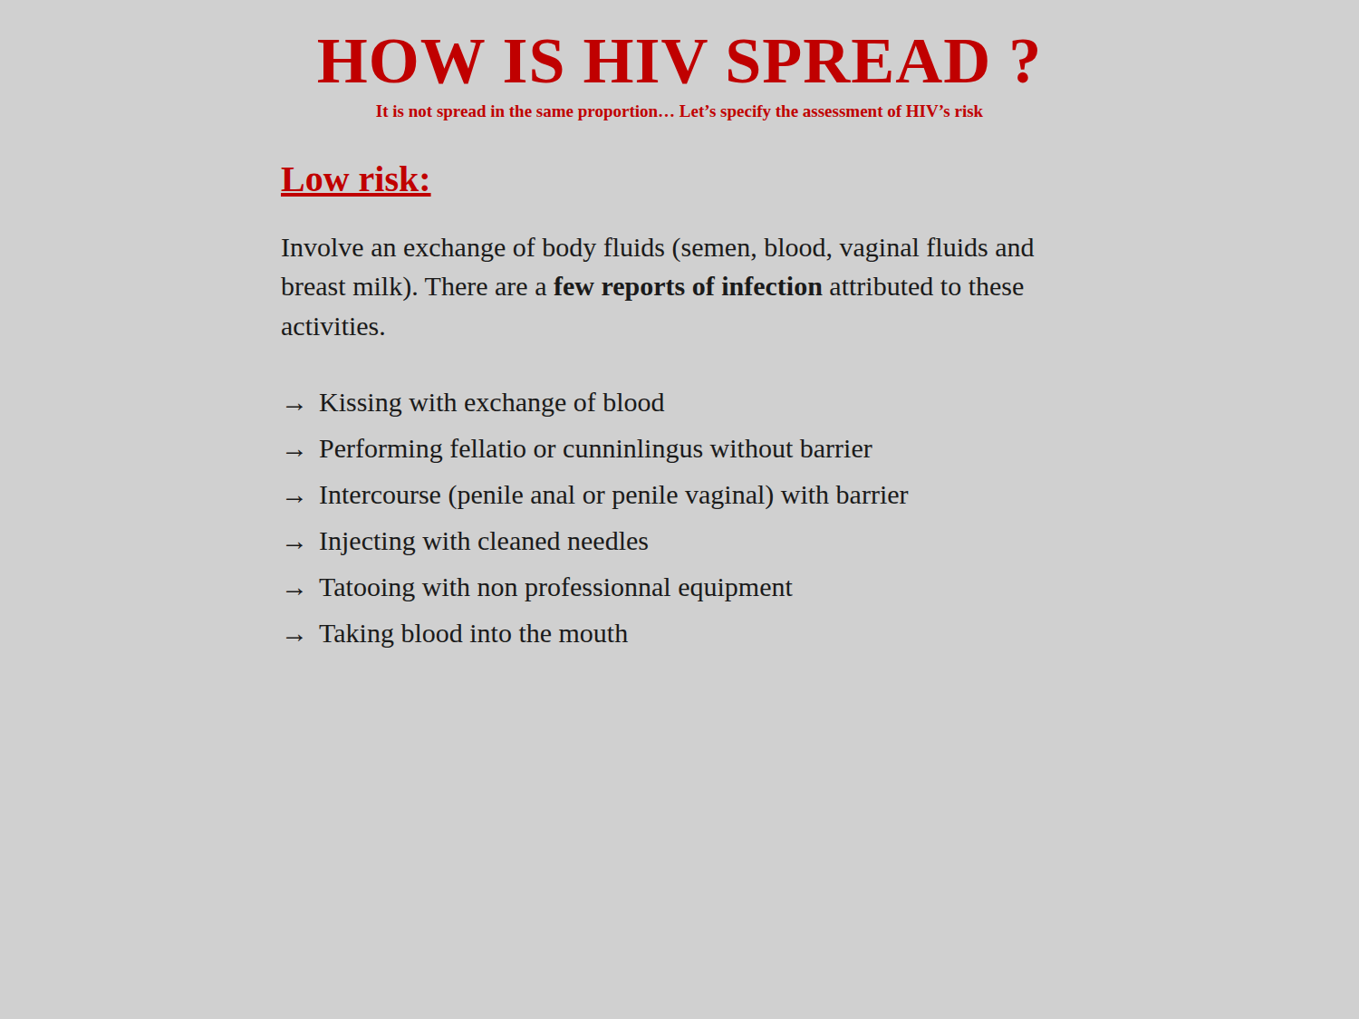HOW IS HIV SPREAD ?
It is not spread in the same proportion… Let’s specify the assessment of HIV’s risk
Low risk:
Involve an exchange of body fluids (semen, blood, vaginal fluids and breast milk). There are a few reports of infection attributed to these activities.
→Kissing with exchange of blood
→Performing fellatio or cunninlingus without barrier
→Intercourse (penile anal or penile vaginal) with barrier
→Injecting with cleaned needles
→Tatooing with non professionnal equipment
→Taking blood into the mouth